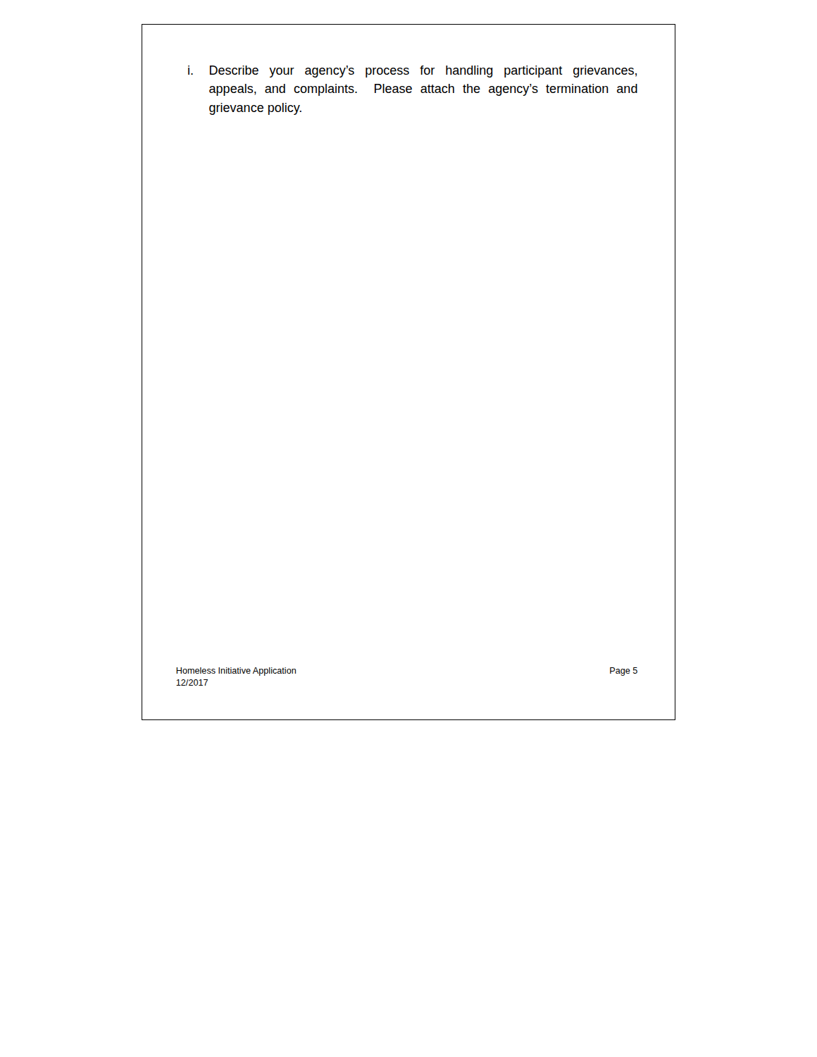i. Describe your agency’s process for handling participant grievances, appeals, and complaints. Please attach the agency’s termination and grievance policy.
Homeless Initiative Application
12/2017
Page 5